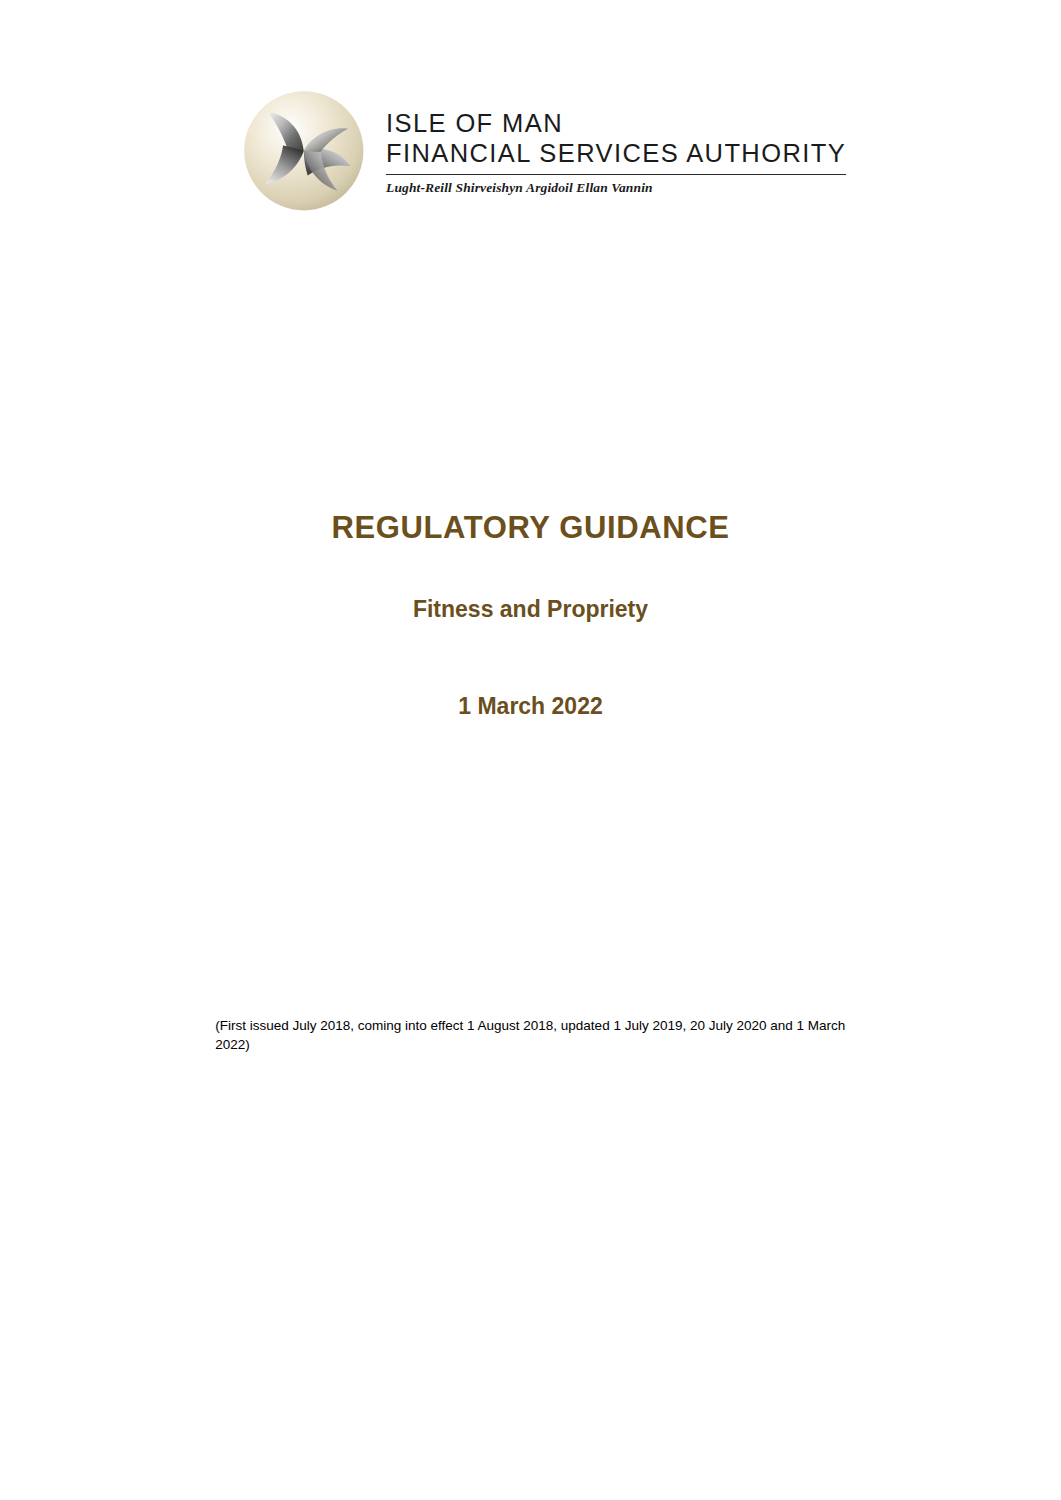ISLE OF MAN
FINANCIAL SERVICES AUTHORITY
Lught-Reill Shirveishyn Argidoil Ellan Vannin
REGULATORY GUIDANCE
Fitness and Propriety
1 March 2022
(First issued July 2018, coming into effect 1 August 2018, updated 1 July 2019, 20 July 2020 and 1 March 2022)